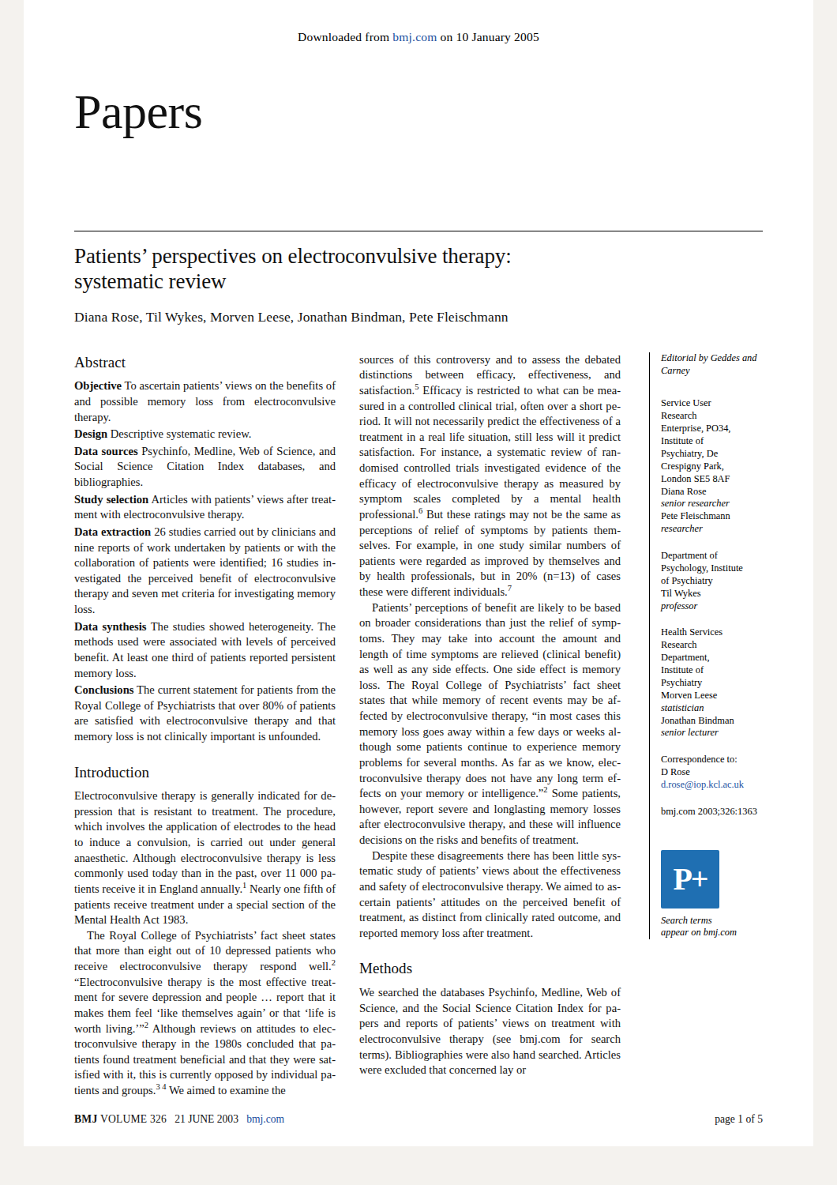Downloaded from bmj.com on 10 January 2005
Papers
Patients’ perspectives on electroconvulsive therapy:
systematic review
Diana Rose, Til Wykes, Morven Leese, Jonathan Bindman, Pete Fleischmann
Abstract
Objective To ascertain patients’ views on the benefits of and possible memory loss from electroconvulsive therapy.
Design Descriptive systematic review.
Data sources Psychinfo, Medline, Web of Science, and Social Science Citation Index databases, and bibliographies.
Study selection Articles with patients’ views after treatment with electroconvulsive therapy.
Data extraction 26 studies carried out by clinicians and nine reports of work undertaken by patients or with the collaboration of patients were identified; 16 studies investigated the perceived benefit of electroconvulsive therapy and seven met criteria for investigating memory loss.
Data synthesis The studies showed heterogeneity. The methods used were associated with levels of perceived benefit. At least one third of patients reported persistent memory loss.
Conclusions The current statement for patients from the Royal College of Psychiatrists that over 80% of patients are satisfied with electroconvulsive therapy and that memory loss is not clinically important is unfounded.
Introduction
Electroconvulsive therapy is generally indicated for depression that is resistant to treatment. The procedure, which involves the application of electrodes to the head to induce a convulsion, is carried out under general anaesthetic. Although electroconvulsive therapy is less commonly used today than in the past, over 11 000 patients receive it in England annually.1 Nearly one fifth of patients receive treatment under a special section of the Mental Health Act 1983.
The Royal College of Psychiatrists’ fact sheet states that more than eight out of 10 depressed patients who receive electroconvulsive therapy respond well.2 “Electroconvulsive therapy is the most effective treatment for severe depression and people … report that it makes them feel ‘like themselves again’ or that ‘life is worth living.’”2 Although reviews on attitudes to electroconvulsive therapy in the 1980s concluded that patients found treatment beneficial and that they were satisfied with it, this is currently opposed by individual patients and groups.3 4 We aimed to examine the
sources of this controversy and to assess the debated distinctions between efficacy, effectiveness, and satisfaction.5 Efficacy is restricted to what can be measured in a controlled clinical trial, often over a short period. It will not necessarily predict the effectiveness of a treatment in a real life situation, still less will it predict satisfaction. For instance, a systematic review of randomised controlled trials investigated evidence of the efficacy of electroconvulsive therapy as measured by symptom scales completed by a mental health professional.6 But these ratings may not be the same as perceptions of relief of symptoms by patients themselves. For example, in one study similar numbers of patients were regarded as improved by themselves and by health professionals, but in 20% (n=13) of cases these were different individuals.7
Patients’ perceptions of benefit are likely to be based on broader considerations than just the relief of symptoms. They may take into account the amount and length of time symptoms are relieved (clinical benefit) as well as any side effects. One side effect is memory loss. The Royal College of Psychiatrists’ fact sheet states that while memory of recent events may be affected by electroconvulsive therapy, “in most cases this memory loss goes away within a few days or weeks although some patients continue to experience memory problems for several months. As far as we know, electroconvulsive therapy does not have any long term effects on your memory or intelligence.”2 Some patients, however, report severe and longlasting memory losses after electroconvulsive therapy, and these will influence decisions on the risks and benefits of treatment.
Despite these disagreements there has been little systematic study of patients’ views about the effectiveness and safety of electroconvulsive therapy. We aimed to ascertain patients’ attitudes on the perceived benefit of treatment, as distinct from clinically rated outcome, and reported memory loss after treatment.
Methods
We searched the databases Psychinfo, Medline, Web of Science, and the Social Science Citation Index for papers and reports of patients’ views on treatment with electroconvulsive therapy (see bmj.com for search terms). Bibliographies were also hand searched. Articles were excluded that concerned lay or
Editorial by Geddes and Carney
Service User
Research
Enterprise, PO34,
Institute of
Psychiatry, De
Crespigny Park,
London SE5 8AF
Diana Rose
senior researcher
Pete Fleischmann
researcher
Department of
Psychology, Institute
of Psychiatry
Til Wykes
professor
Health Services
Research
Department,
Institute of
Psychiatry
Morven Leese
statistician
Jonathan Bindman
senior lecturer
Correspondence to:
D Rose
d.rose@iop.kcl.ac.uk
bmj.com 2003;326:1363
P+
Search terms
appear on bmj.com
BMJ VOLUME 326 21 JUNE 2003 bmj.com
page 1 of 5